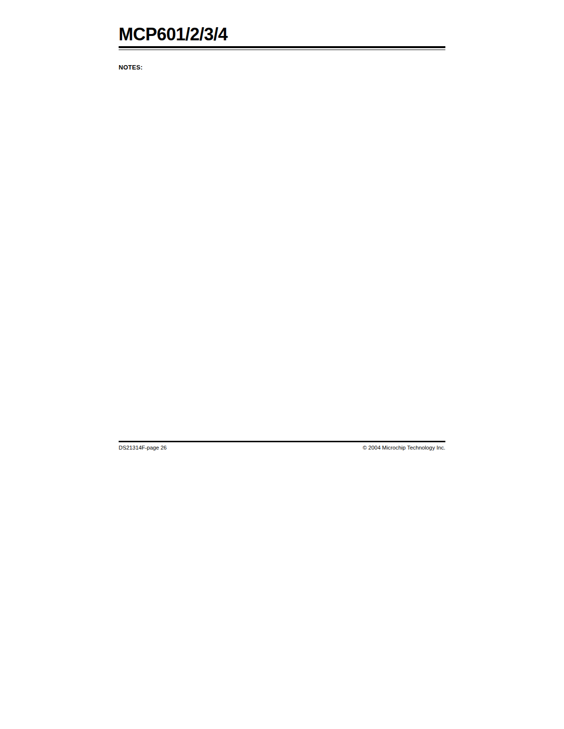MCP601/2/3/4
NOTES:
DS21314F-page 26
© 2004 Microchip Technology Inc.